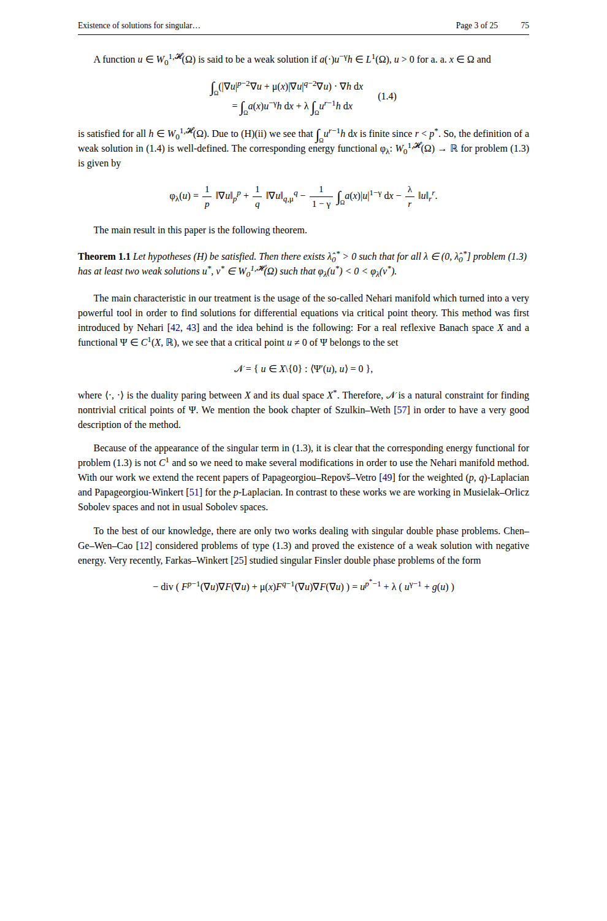Existence of solutions for singular… Page 3 of 25 75
A function u ∈ W01,𝓗(Ω) is said to be a weak solution if a(·)u−γh ∈ L1(Ω), u > 0 for a. a. x ∈ Ω and
∫Ω (|∇u|p−2∇u + μ(x)|∇u|q−2∇u) · ∇h dx
= ∫Ω a(x)u−γh dx + λ ∫Ω ur−1h dx
(1.4)
is satisfied for all h ∈ W01,𝓗(Ω). Due to (H)(ii) we see that ∫Ω ur−1h dx is finite since r < p*. So, the definition of a weak solution in (1.4) is well-defined. The corresponding energy functional φλ: W01,𝓗(Ω) → ℝ for problem (1.3) is given by
φλ(u) = 1 p ‖∇u‖pp + 1 q ‖∇u‖q,μq − 11 − γ ∫Ω a(x)|u|1−γ dx − λr ‖u‖rr.
The main result in this paper is the following theorem.
Theorem 1.1 Let hypotheses (H) be satisfied. Then there exists λ̂0* > 0 such that for all λ ∈ (0, λ̂0*] problem (1.3) has at least two weak solutions u*, v* ∈ W01,𝓗(Ω) such that φλ(u*) < 0 < φλ(v*).
The main characteristic in our treatment is the usage of the so-called Nehari manifold which turned into a very powerful tool in order to find solutions for differential equations via critical point theory. This method was first introduced by Nehari [42, 43] and the idea behind is the following: For a real reflexive Banach space X and a functional Ψ ∈ C1(X, ℝ), we see that a critical point u ≠ 0 of Ψ belongs to the set
𝒩 = { u ∈ X\{0} : ⟨Ψ′(u), u⟩ = 0 },
where ⟨·, ·⟩ is the duality paring between X and its dual space X*. Therefore, 𝒩 is a natural constraint for finding nontrivial critical points of Ψ. We mention the book chapter of Szulkin–Weth [57] in order to have a very good description of the method.
Because of the appearance of the singular term in (1.3), it is clear that the corresponding energy functional for problem (1.3) is not C1 and so we need to make several modifications in order to use the Nehari manifold method. With our work we extend the recent papers of Papageorgiou–Repovš–Vetro [49] for the weighted (p, q)-Laplacian and Papageorgiou-Winkert [51] for the p-Laplacian. In contrast to these works we are working in Musielak–Orlicz Sobolev spaces and not in usual Sobolev spaces.
To the best of our knowledge, there are only two works dealing with singular double phase problems. Chen–Ge–Wen–Cao [12] considered problems of type (1.3) and proved the existence of a weak solution with negative energy. Very recently, Farkas–Winkert [25] studied singular Finsler double phase problems of the form
− div ( Fp−1(∇u)∇F(∇u) + μ(x)Fq−1(∇u)∇F(∇u) ) = up*−1 + λ ( uγ−1 + g(u) )